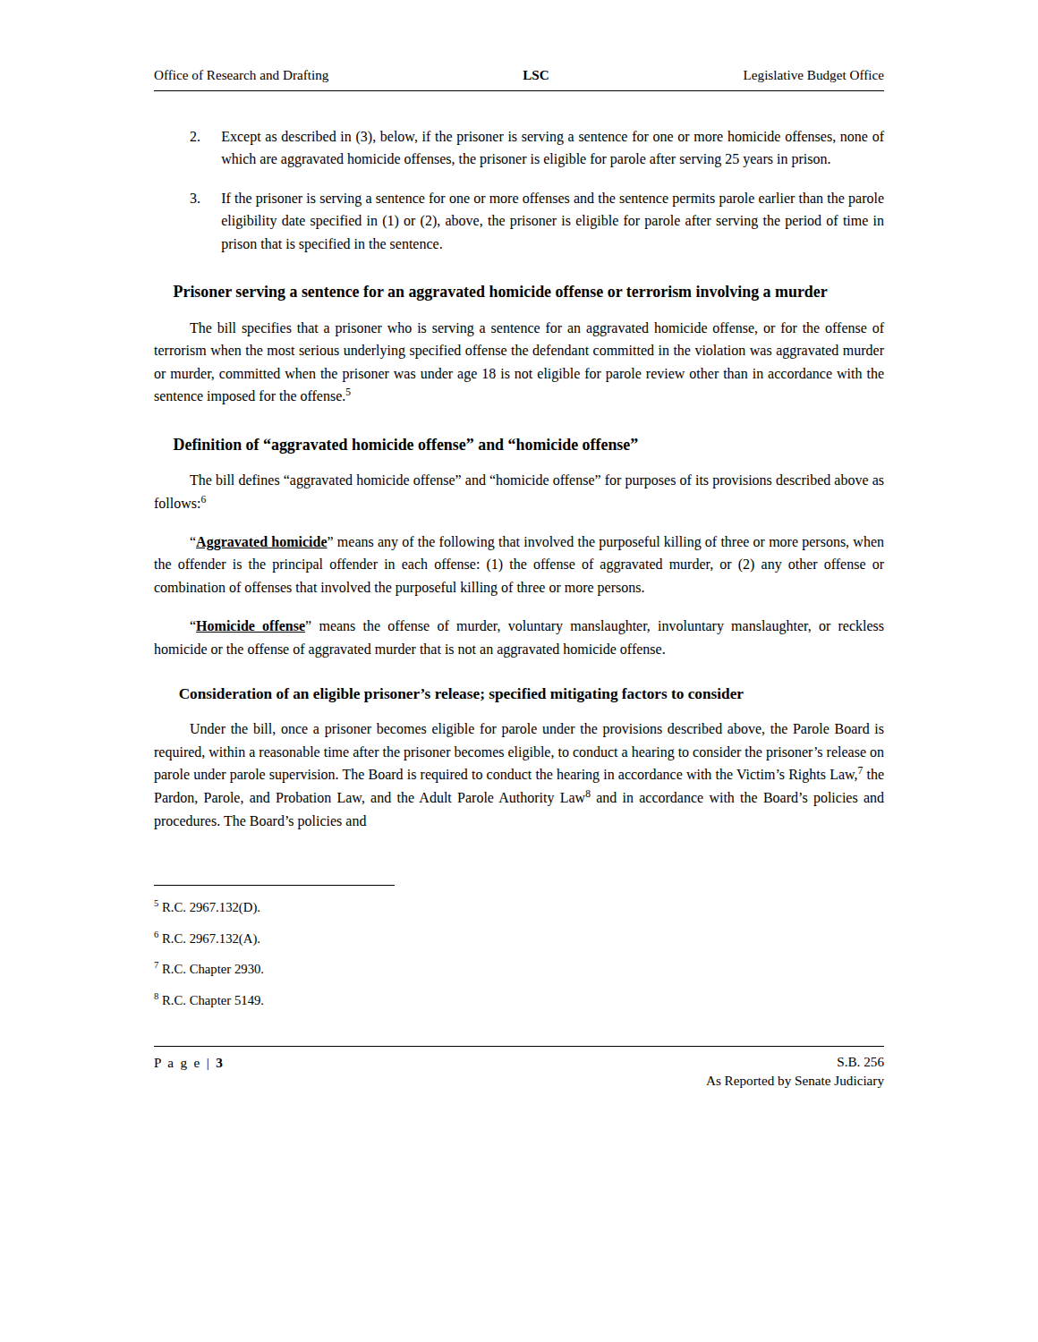Office of Research and Drafting
LSC
Legislative Budget Office
Except as described in (3), below, if the prisoner is serving a sentence for one or more homicide offenses, none of which are aggravated homicide offenses, the prisoner is eligible for parole after serving 25 years in prison.
If the prisoner is serving a sentence for one or more offenses and the sentence permits parole earlier than the parole eligibility date specified in (1) or (2), above, the prisoner is eligible for parole after serving the period of time in prison that is specified in the sentence.
Prisoner serving a sentence for an aggravated homicide offense or terrorism involving a murder
The bill specifies that a prisoner who is serving a sentence for an aggravated homicide offense, or for the offense of terrorism when the most serious underlying specified offense the defendant committed in the violation was aggravated murder or murder, committed when the prisoner was under age 18 is not eligible for parole review other than in accordance with the sentence imposed for the offense.5
Definition of “aggravated homicide offense” and “homicide offense”
The bill defines “aggravated homicide offense” and “homicide offense” for purposes of its provisions described above as follows:6
“Aggravated homicide” means any of the following that involved the purposeful killing of three or more persons, when the offender is the principal offender in each offense: (1) the offense of aggravated murder, or (2) any other offense or combination of offenses that involved the purposeful killing of three or more persons.
“Homicide offense” means the offense of murder, voluntary manslaughter, involuntary manslaughter, or reckless homicide or the offense of aggravated murder that is not an aggravated homicide offense.
Consideration of an eligible prisoner’s release; specified mitigating factors to consider
Under the bill, once a prisoner becomes eligible for parole under the provisions described above, the Parole Board is required, within a reasonable time after the prisoner becomes eligible, to conduct a hearing to consider the prisoner’s release on parole under parole supervision. The Board is required to conduct the hearing in accordance with the Victim’s Rights Law,7 the Pardon, Parole, and Probation Law, and the Adult Parole Authority Law8 and in accordance with the Board’s policies and procedures. The Board’s policies and
5 R.C. 2967.132(D).
6 R.C. 2967.132(A).
7 R.C. Chapter 2930.
8 R.C. Chapter 5149.
P a g e | 3
S.B. 256
As Reported by Senate Judiciary